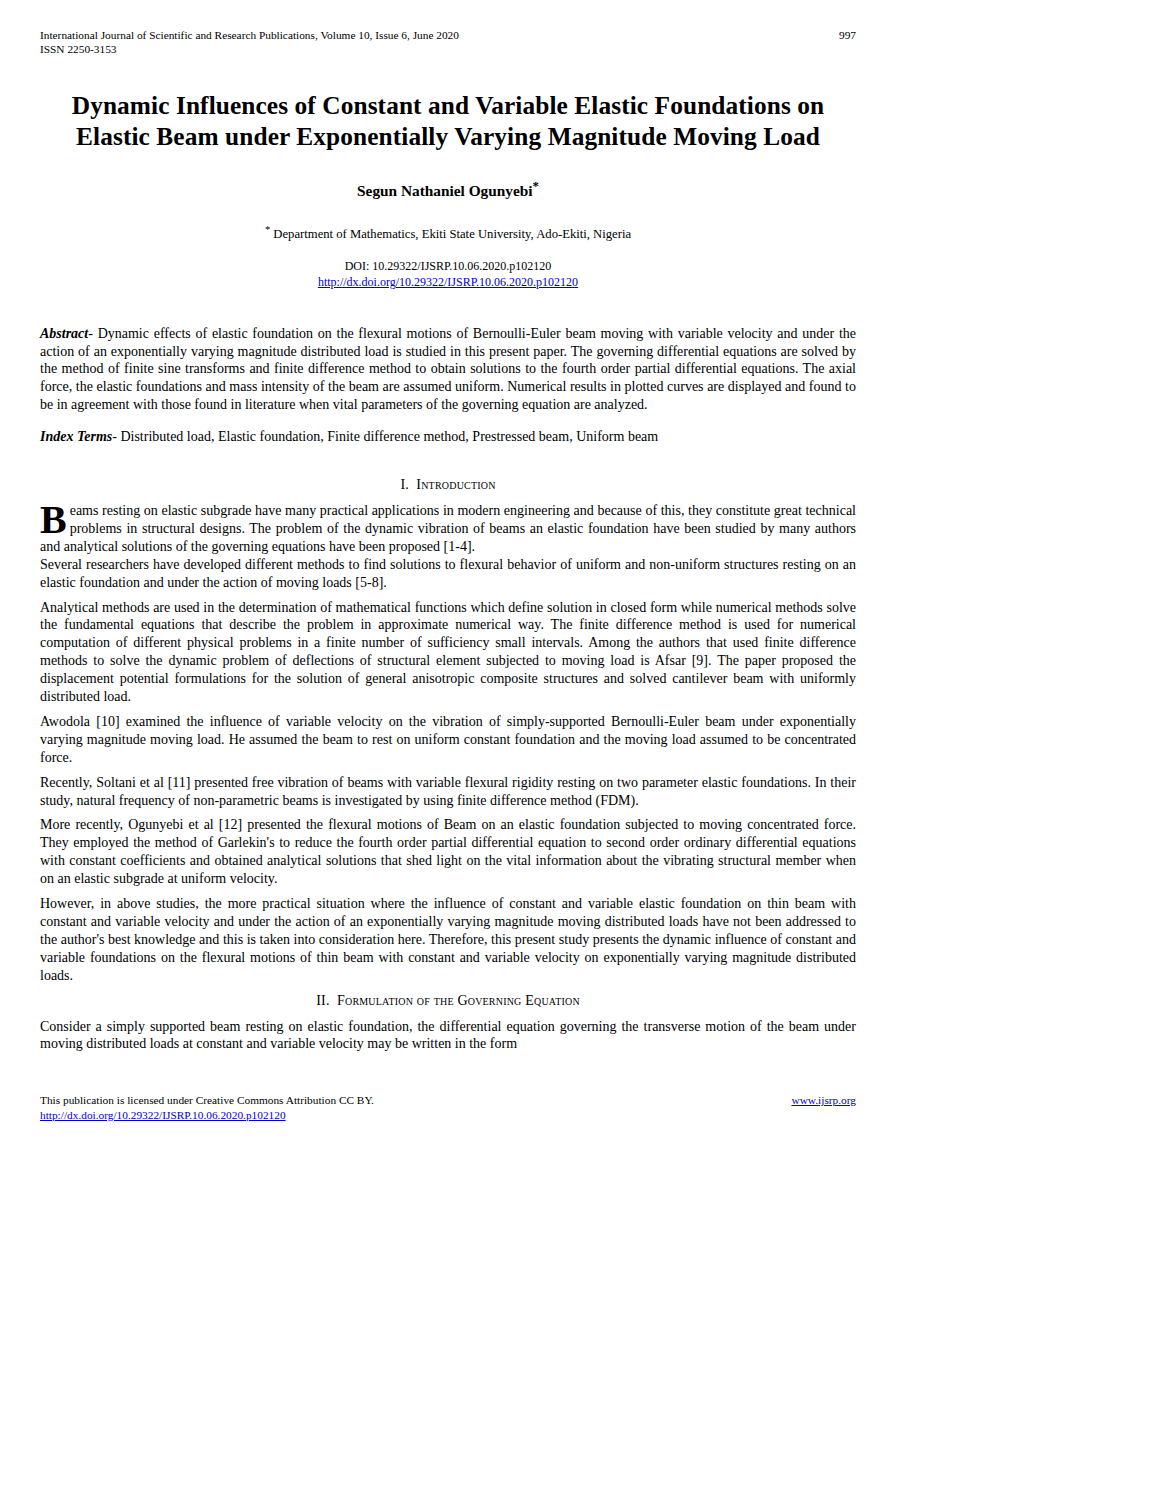International Journal of Scientific and Research Publications, Volume 10, Issue 6, June 2020
ISSN 2250-3153
997
Dynamic Influences of Constant and Variable Elastic Foundations on Elastic Beam under Exponentially Varying Magnitude Moving Load
Segun Nathaniel Ogunyebi*
* Department of Mathematics, Ekiti State University, Ado-Ekiti, Nigeria
DOI: 10.29322/IJSRP.10.06.2020.p102120
http://dx.doi.org/10.29322/IJSRP.10.06.2020.p102120
Abstract- Dynamic effects of elastic foundation on the flexural motions of Bernoulli-Euler beam moving with variable velocity and under the action of an exponentially varying magnitude distributed load is studied in this present paper. The governing differential equations are solved by the method of finite sine transforms and finite difference method to obtain solutions to the fourth order partial differential equations. The axial force, the elastic foundations and mass intensity of the beam are assumed uniform. Numerical results in plotted curves are displayed and found to be in agreement with those found in literature when vital parameters of the governing equation are analyzed.
Index Terms- Distributed load, Elastic foundation, Finite difference method, Prestressed beam, Uniform beam
I. Introduction
Beams resting on elastic subgrade have many practical applications in modern engineering and because of this, they constitute great technical problems in structural designs. The problem of the dynamic vibration of beams an elastic foundation have been studied by many authors and analytical solutions of the governing equations have been proposed [1-4].
Several researchers have developed different methods to find solutions to flexural behavior of uniform and non-uniform structures resting on an elastic foundation and under the action of moving loads [5-8].
Analytical methods are used in the determination of mathematical functions which define solution in closed form while numerical methods solve the fundamental equations that describe the problem in approximate numerical way. The finite difference method is used for numerical computation of different physical problems in a finite number of sufficiency small intervals. Among the authors that used finite difference methods to solve the dynamic problem of deflections of structural element subjected to moving load is Afsar [9]. The paper proposed the displacement potential formulations for the solution of general anisotropic composite structures and solved cantilever beam with uniformly distributed load.
Awodola [10] examined the influence of variable velocity on the vibration of simply-supported Bernoulli-Euler beam under exponentially varying magnitude moving load. He assumed the beam to rest on uniform constant foundation and the moving load assumed to be concentrated force.
Recently, Soltani et al [11] presented free vibration of beams with variable flexural rigidity resting on two parameter elastic foundations. In their study, natural frequency of non-parametric beams is investigated by using finite difference method (FDM).
More recently, Ogunyebi et al [12] presented the flexural motions of Beam on an elastic foundation subjected to moving concentrated force. They employed the method of Garlekin's to reduce the fourth order partial differential equation to second order ordinary differential equations with constant coefficients and obtained analytical solutions that shed light on the vital information about the vibrating structural member when on an elastic subgrade at uniform velocity.
However, in above studies, the more practical situation where the influence of constant and variable elastic foundation on thin beam with constant and variable velocity and under the action of an exponentially varying magnitude moving distributed loads have not been addressed to the author's best knowledge and this is taken into consideration here. Therefore, this present study presents the dynamic influence of constant and variable foundations on the flexural motions of thin beam with constant and variable velocity on exponentially varying magnitude distributed loads.
II. Formulation of the Governing Equation
Consider a simply supported beam resting on elastic foundation, the differential equation governing the transverse motion of the beam under moving distributed loads at constant and variable velocity may be written in the form
This publication is licensed under Creative Commons Attribution CC BY.
http://dx.doi.org/10.29322/IJSRP.10.06.2020.p102120
www.ijsrp.org